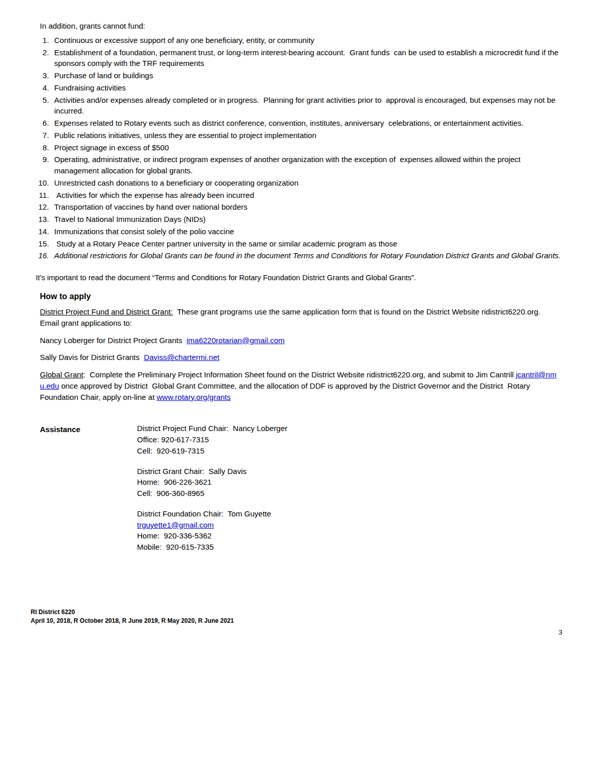In addition, grants cannot fund:
Continuous or excessive support of any one beneficiary, entity, or community
Establishment of a foundation, permanent trust, or long-term interest-bearing account. Grant funds can be used to establish a microcredit fund if the sponsors comply with the TRF requirements
Purchase of land or buildings
Fundraising activities
Activities and/or expenses already completed or in progress. Planning for grant activities prior to approval is encouraged, but expenses may not be incurred.
Expenses related to Rotary events such as district conference, convention, institutes, anniversary celebrations, or entertainment activities.
Public relations initiatives, unless they are essential to project implementation
Project signage in excess of $500
Operating, administrative, or indirect program expenses of another organization with the exception of expenses allowed within the project management allocation for global grants.
Unrestricted cash donations to a beneficiary or cooperating organization
Activities for which the expense has already been incurred
Transportation of vaccines by hand over national borders
Travel to National Immunization Days (NIDs)
Immunizations that consist solely of the polio vaccine
Study at a Rotary Peace Center partner university in the same or similar academic program as those
Additional restrictions for Global Grants can be found in the document Terms and Conditions for Rotary Foundation District Grants and Global Grants.
It’s important to read the document “Terms and Conditions for Rotary Foundation District Grants and Global Grants”.
How to apply
District Project Fund and District Grant: These grant programs use the same application form that is found on the District Website ridistrict6220.org. Email grant applications to:
Nancy Loberger for District Project Grants ima6220rotarian@gmail.com
Sally Davis for District Grants Daviss@chartermi.net
Global Grant: Complete the Preliminary Project Information Sheet found on the District Website ridistrict6220.org, and submit to Jim Cantrill jcantril@nmu.edu once approved by District Global Grant Committee, and the allocation of DDF is approved by the District Governor and the District Rotary Foundation Chair, apply on-line at www.rotary.org/grants
Assistance
District Project Fund Chair: Nancy Loberger
Office: 920-617-7315
Cell: 920-619-7315
District Grant Chair: Sally Davis
Home: 906-226-3621
Cell: 906-360-8965
District Foundation Chair: Tom Guyette
trguyette1@gmail.com
Home: 920-336-5362
Mobile: 920-615-7335
RI District 6220
April 10, 2018, R October 2018, R June 2019, R May 2020, R June 2021
3